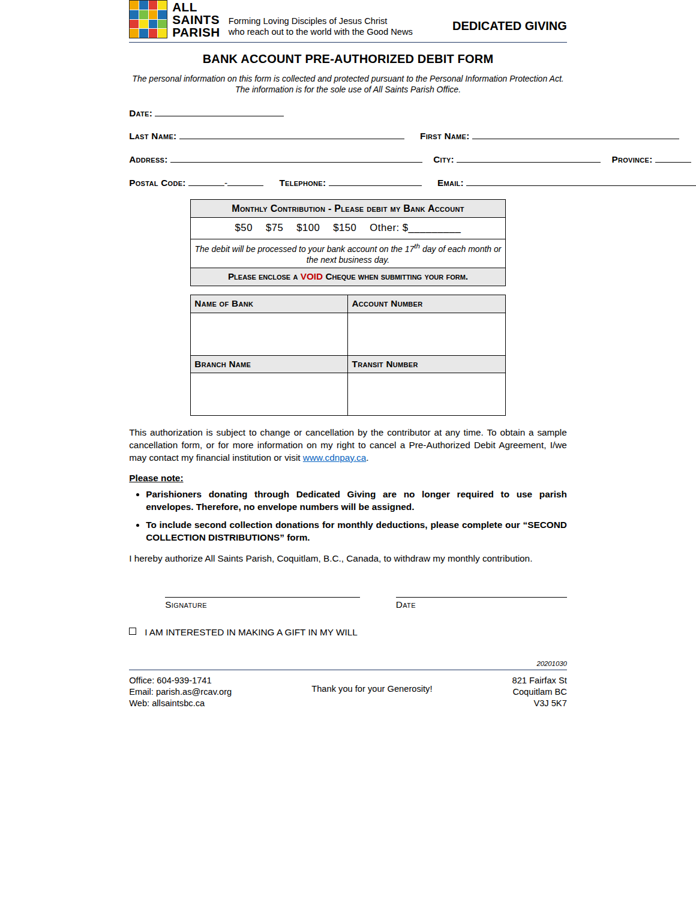All
Saints
Parish
Forming Loving Disciples of Jesus Christ
who reach out to the world with the Good News
DEDICATED GIVING
BANK ACCOUNT PRE-AUTHORIZED DEBIT FORM
The personal information on this form is collected and protected pursuant to the Personal Information Protection Act.
The information is for the sole use of All Saints Parish Office.
Date:
Last Name: First Name:
Address: City: Province:
Postal Code: - Telephone: Email:
| Monthly Contribution - Please debit my Bank Account |
| $50 $75 $100 $150 Other: $_________ |
| The debit will be processed to your bank account on the 17 th day of each month or the next business day. |
| Please enclose a VOID Cheque when submitting your form. |
| Name of Bank | Account Number |
| Branch Name | Transit Number |
This authorization is subject to change or cancellation by the contributor at any time. To obtain a sample cancellation form, or for more information on my right to cancel a Pre-Authorized Debit Agreement, I/we may contact my financial institution or visit www.cdnpay.ca.
Please note:
Parishioners donating through Dedicated Giving are no longer required to use parish envelopes. Therefore, no envelope numbers will be assigned.
To include second collection donations for monthly deductions, please complete our “SECOND COLLECTION DISTRIBUTIONS” form.
I hereby authorize All Saints Parish, Coquitlam, B.C., Canada, to withdraw my monthly contribution.
Signature
Date
I AM INTERESTED IN MAKING A GIFT IN MY WILL
20201030
Office: 604-939-1741
Email: parish.as@rcav.org
Web: allsaintsbc.ca
Thank you for your Generosity!
821 Fairfax St
Coquitlam BC
V3J 5K7